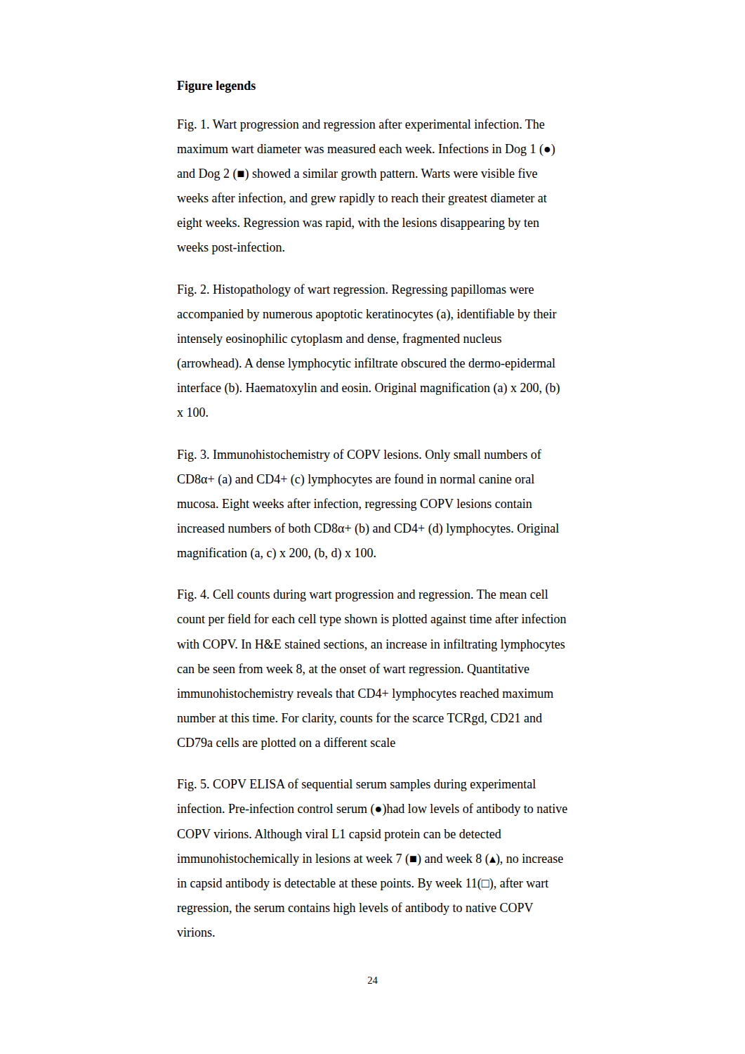Figure legends
Fig. 1. Wart progression and regression after experimental infection. The maximum wart diameter was measured each week. Infections in Dog 1 (●) and Dog 2 (■) showed a similar growth pattern. Warts were visible five weeks after infection, and grew rapidly to reach their greatest diameter at eight weeks. Regression was rapid, with the lesions disappearing by ten weeks post-infection.
Fig. 2. Histopathology of wart regression. Regressing papillomas were accompanied by numerous apoptotic keratinocytes (a), identifiable by their intensely eosinophilic cytoplasm and dense, fragmented nucleus (arrowhead). A dense lymphocytic infiltrate obscured the dermo-epidermal interface (b). Haematoxylin and eosin. Original magnification (a) x 200, (b) x 100.
Fig. 3. Immunohistochemistry of COPV lesions. Only small numbers of CD8α+ (a) and CD4+ (c) lymphocytes are found in normal canine oral mucosa. Eight weeks after infection, regressing COPV lesions contain increased numbers of both CD8α+ (b) and CD4+ (d) lymphocytes. Original magnification (a, c) x 200, (b, d) x 100.
Fig. 4. Cell counts during wart progression and regression. The mean cell count per field for each cell type shown is plotted against time after infection with COPV. In H&E stained sections, an increase in infiltrating lymphocytes can be seen from week 8, at the onset of wart regression. Quantitative immunohistochemistry reveals that CD4+ lymphocytes reached maximum number at this time. For clarity, counts for the scarce TCRgd, CD21 and CD79a cells are plotted on a different scale
Fig. 5. COPV ELISA of sequential serum samples during experimental infection. Pre-infection control serum (●)had low levels of antibody to native COPV virions. Although viral L1 capsid protein can be detected immunohistochemically in lesions at week 7 (■) and week 8 (▴), no increase in capsid antibody is detectable at these points. By week 11(□), after wart regression, the serum contains high levels of antibody to native COPV virions.
24